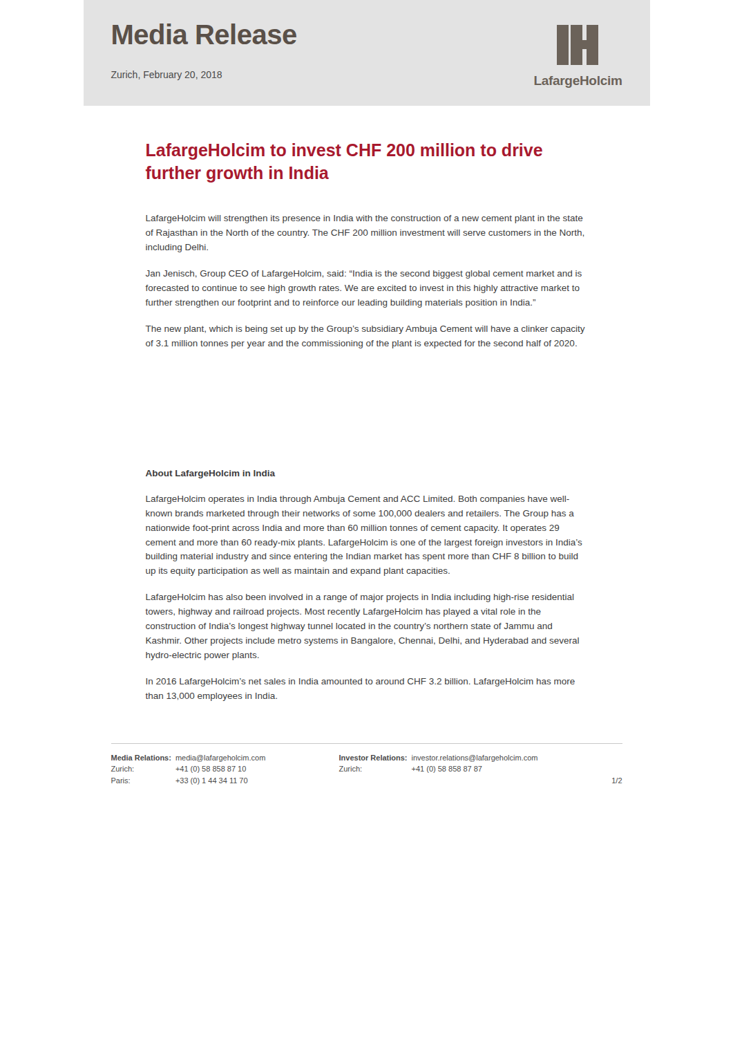Media Release
Zurich, February 20, 2018
LafargeHolcim
LafargeHolcim to invest CHF 200 million to drive further growth in India
LafargeHolcim will strengthen its presence in India with the construction of a new cement plant in the state of Rajasthan in the North of the country. The CHF 200 million investment will serve customers in the North, including Delhi.
Jan Jenisch, Group CEO of LafargeHolcim, said: “India is the second biggest global cement market and is forecasted to continue to see high growth rates. We are excited to invest in this highly attractive market to further strengthen our footprint and to reinforce our leading building materials position in India.”
The new plant, which is being set up by the Group’s subsidiary Ambuja Cement will have a clinker capacity of 3.1 million tonnes per year and the commissioning of the plant is expected for the second half of 2020.
About LafargeHolcim in India
LafargeHolcim operates in India through Ambuja Cement and ACC Limited. Both companies have well-known brands marketed through their networks of some 100,000 dealers and retailers. The Group has a nationwide foot-print across India and more than 60 million tonnes of cement capacity. It operates 29 cement and more than 60 ready-mix plants. LafargeHolcim is one of the largest foreign investors in India’s building material industry and since entering the Indian market has spent more than CHF 8 billion to build up its equity participation as well as maintain and expand plant capacities.
LafargeHolcim has also been involved in a range of major projects in India including high-rise residential towers, highway and railroad projects. Most recently LafargeHolcim has played a vital role in the construction of India’s longest highway tunnel located in the country’s northern state of Jammu and Kashmir. Other projects include metro systems in Bangalore, Chennai, Delhi, and Hyderabad and several hydro-electric power plants.
In 2016 LafargeHolcim’s net sales in India amounted to around CHF 3.2 billion. LafargeHolcim has more than 13,000 employees in India.
| Media Relations: | media@lafargeholcim.com |
| Zurich: | +41 (0) 58 858 87 10 |
| Paris: | +33 (0) 1 44 34 11 70 |
| Investor Relations: | investor.relations@lafargeholcim.com |
| Zurich: | +41 (0) 58 858 87 87 |
1/2